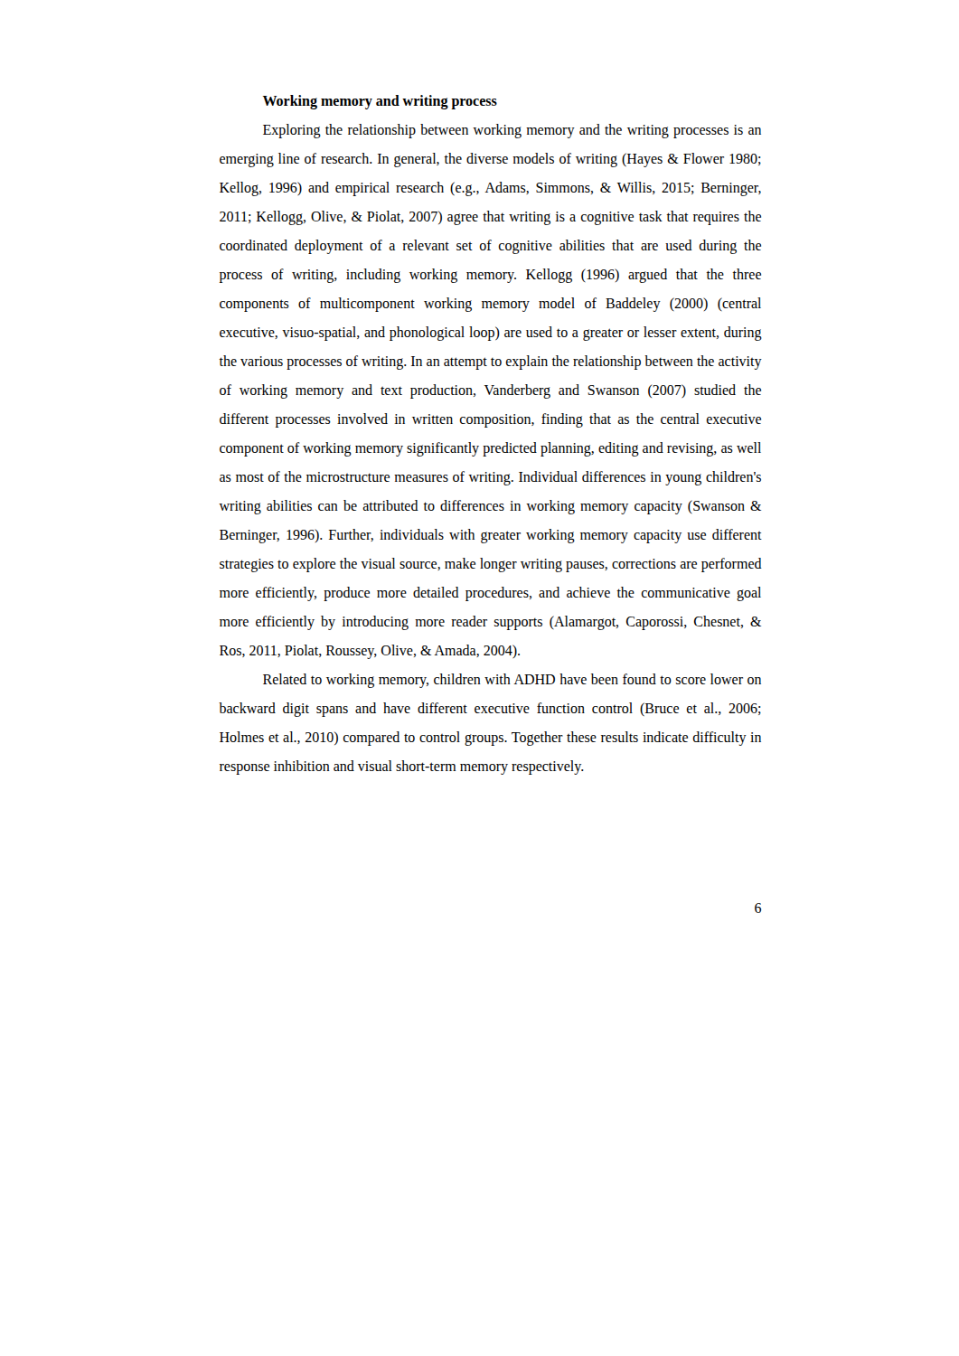Working memory and writing process
Exploring the relationship between working memory and the writing processes is an emerging line of research. In general, the diverse models of writing (Hayes & Flower 1980; Kellog, 1996) and empirical research (e.g., Adams, Simmons, & Willis, 2015; Berninger, 2011; Kellogg, Olive, & Piolat, 2007) agree that writing is a cognitive task that requires the coordinated deployment of a relevant set of cognitive abilities that are used during the process of writing, including working memory. Kellogg (1996) argued that the three components of multicomponent working memory model of Baddeley (2000) (central executive, visuo-spatial, and phonological loop) are used to a greater or lesser extent, during the various processes of writing. In an attempt to explain the relationship between the activity of working memory and text production, Vanderberg and Swanson (2007) studied the different processes involved in written composition, finding that as the central executive component of working memory significantly predicted planning, editing and revising, as well as most of the microstructure measures of writing. Individual differences in young children's writing abilities can be attributed to differences in working memory capacity (Swanson & Berninger, 1996). Further, individuals with greater working memory capacity use different strategies to explore the visual source, make longer writing pauses, corrections are performed more efficiently, produce more detailed procedures, and achieve the communicative goal more efficiently by introducing more reader supports (Alamargot, Caporossi, Chesnet, & Ros, 2011, Piolat, Roussey, Olive, & Amada, 2004).
Related to working memory, children with ADHD have been found to score lower on backward digit spans and have different executive function control (Bruce et al., 2006; Holmes et al., 2010) compared to control groups. Together these results indicate difficulty in response inhibition and visual short-term memory respectively.
6